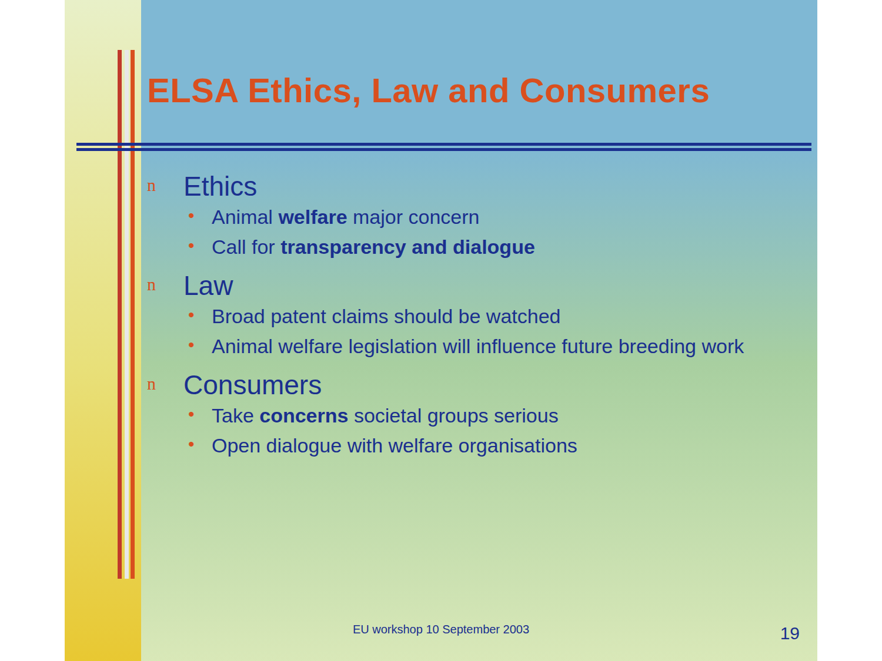ELSA Ethics, Law and Consumers
n Ethics
•Animal welfare major concern
•Call for transparency and dialogue
n Law
•Broad patent claims should be watched
•Animal welfare legislation will influence future breeding work
n Consumers
•Take concerns societal groups serious
•Open dialogue with welfare organisations
EU workshop 10 September 2003
19